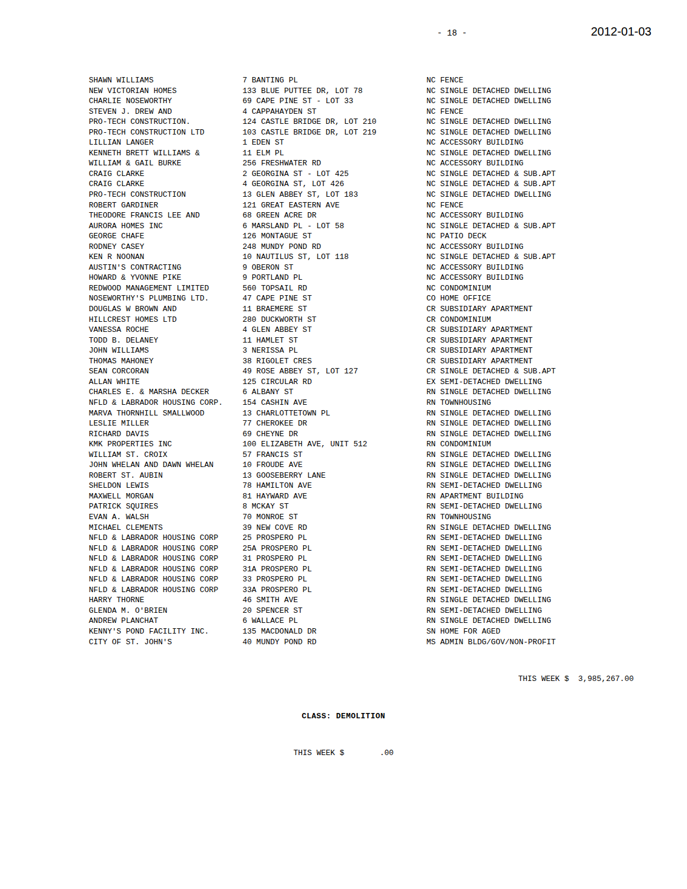- 18 -
2012-01-03
| SHAWN WILLIAMS | 7 BANTING PL | NC FENCE |
| NEW VICTORIAN HOMES | 133 BLUE PUTTEE DR, LOT 78 | NC SINGLE DETACHED DWELLING |
| CHARLIE NOSEWORTHY | 69 CAPE PINE ST - LOT 33 | NC SINGLE DETACHED DWELLING |
| STEVEN J. DREW AND | 4 CAPPAHAYDEN ST | NC FENCE |
| PRO-TECH CONSTRUCTION. | 124 CASTLE BRIDGE DR, LOT 210 | NC SINGLE DETACHED DWELLING |
| PRO-TECH CONSTRUCTION LTD | 103 CASTLE BRIDGE DR, LOT 219 | NC SINGLE DETACHED DWELLING |
| LILLIAN LANGER | 1 EDEN ST | NC ACCESSORY BUILDING |
| KENNETH BRETT WILLIAMS & | 11 ELM PL | NC SINGLE DETACHED DWELLING |
| WILLIAM & GAIL BURKE | 256 FRESHWATER RD | NC ACCESSORY BUILDING |
| CRAIG CLARKE | 2 GEORGINA ST - LOT 425 | NC SINGLE DETACHED & SUB.APT |
| CRAIG CLARKE | 4 GEORGINA ST, LOT 426 | NC SINGLE DETACHED & SUB.APT |
| PRO-TECH CONSTRUCTION | 13 GLEN ABBEY ST, LOT 183 | NC SINGLE DETACHED DWELLING |
| ROBERT GARDINER | 121 GREAT EASTERN AVE | NC FENCE |
| THEODORE FRANCIS LEE AND | 68 GREEN ACRE DR | NC ACCESSORY BUILDING |
| AURORA HOMES INC | 6 MARSLAND PL - LOT 58 | NC SINGLE DETACHED & SUB.APT |
| GEORGE CHAFE | 126 MONTAGUE ST | NC PATIO DECK |
| RODNEY CASEY | 248 MUNDY POND RD | NC ACCESSORY BUILDING |
| KEN R NOONAN | 10 NAUTILUS ST, LOT 118 | NC SINGLE DETACHED & SUB.APT |
| AUSTIN'S CONTRACTING | 9 OBERON ST | NC ACCESSORY BUILDING |
| HOWARD & YVONNE PIKE | 9 PORTLAND PL | NC ACCESSORY BUILDING |
| REDWOOD MANAGEMENT LIMITED | 560 TOPSAIL RD | NC CONDOMINIUM |
| NOSEWORTHY'S PLUMBING LTD. | 47 CAPE PINE ST | CO HOME OFFICE |
| DOUGLAS W BROWN AND | 11 BRAEMERE ST | CR SUBSIDIARY APARTMENT |
| HILLCREST HOMES LTD | 280 DUCKWORTH ST | CR CONDOMINIUM |
| VANESSA ROCHE | 4 GLEN ABBEY ST | CR SUBSIDIARY APARTMENT |
| TODD B. DELANEY | 11 HAMLET ST | CR SUBSIDIARY APARTMENT |
| JOHN WILLIAMS | 3 NERISSA PL | CR SUBSIDIARY APARTMENT |
| THOMAS MAHONEY | 38 RIGOLET CRES | CR SUBSIDIARY APARTMENT |
| SEAN CORCORAN | 49 ROSE ABBEY ST, LOT 127 | CR SINGLE DETACHED & SUB.APT |
| ALLAN WHITE | 125 CIRCULAR RD | EX SEMI-DETACHED DWELLING |
| CHARLES E. & MARSHA DECKER | 6 ALBANY ST | RN SINGLE DETACHED DWELLING |
| NFLD & LABRADOR HOUSING CORP. | 154 CASHIN AVE | RN TOWNHOUSING |
| MARVA THORNHILL SMALLWOOD | 13 CHARLOTTETOWN PL | RN SINGLE DETACHED DWELLING |
| LESLIE MILLER | 77 CHEROKEE DR | RN SINGLE DETACHED DWELLING |
| RICHARD DAVIS | 69 CHEYNE DR | RN SINGLE DETACHED DWELLING |
| KMK PROPERTIES INC | 100 ELIZABETH AVE, UNIT 512 | RN CONDOMINIUM |
| WILLIAM ST. CROIX | 57 FRANCIS ST | RN SINGLE DETACHED DWELLING |
| JOHN WHELAN AND DAWN WHELAN | 10 FROUDE AVE | RN SINGLE DETACHED DWELLING |
| ROBERT ST. AUBIN | 13 GOOSEBERRY LANE | RN SINGLE DETACHED DWELLING |
| SHELDON LEWIS | 78 HAMILTON AVE | RN SEMI-DETACHED DWELLING |
| MAXWELL MORGAN | 81 HAYWARD AVE | RN APARTMENT BUILDING |
| PATRICK SQUIRES | 8 MCKAY ST | RN SEMI-DETACHED DWELLING |
| EVAN A. WALSH | 70 MONROE ST | RN TOWNHOUSING |
| MICHAEL CLEMENTS | 39 NEW COVE RD | RN SINGLE DETACHED DWELLING |
| NFLD & LABRADOR HOUSING CORP | 25 PROSPERO PL | RN SEMI-DETACHED DWELLING |
| NFLD & LABRADOR HOUSING CORP | 25A PROSPERO PL | RN SEMI-DETACHED DWELLING |
| NFLD & LABRADOR HOUSING CORP | 31 PROSPERO PL | RN SEMI-DETACHED DWELLING |
| NFLD & LABRADOR HOUSING CORP | 31A PROSPERO PL | RN SEMI-DETACHED DWELLING |
| NFLD & LABRADOR HOUSING CORP | 33 PROSPERO PL | RN SEMI-DETACHED DWELLING |
| NFLD & LABRADOR HOUSING CORP | 33A PROSPERO PL | RN SEMI-DETACHED DWELLING |
| HARRY THORNE | 46 SMITH AVE | RN SINGLE DETACHED DWELLING |
| GLENDA M. O'BRIEN | 20 SPENCER ST | RN SEMI-DETACHED DWELLING |
| ANDREW PLANCHAT | 6 WALLACE PL | RN SINGLE DETACHED DWELLING |
| KENNY'S POND FACILITY INC. | 135 MACDONALD DR | SN HOME FOR AGED |
| CITY OF ST. JOHN'S | 40 MUNDY POND RD | MS ADMIN BLDG/GOV/NON-PROFIT |
THIS WEEK $ 3,985,267.00
CLASS: DEMOLITION
THIS WEEK $.00